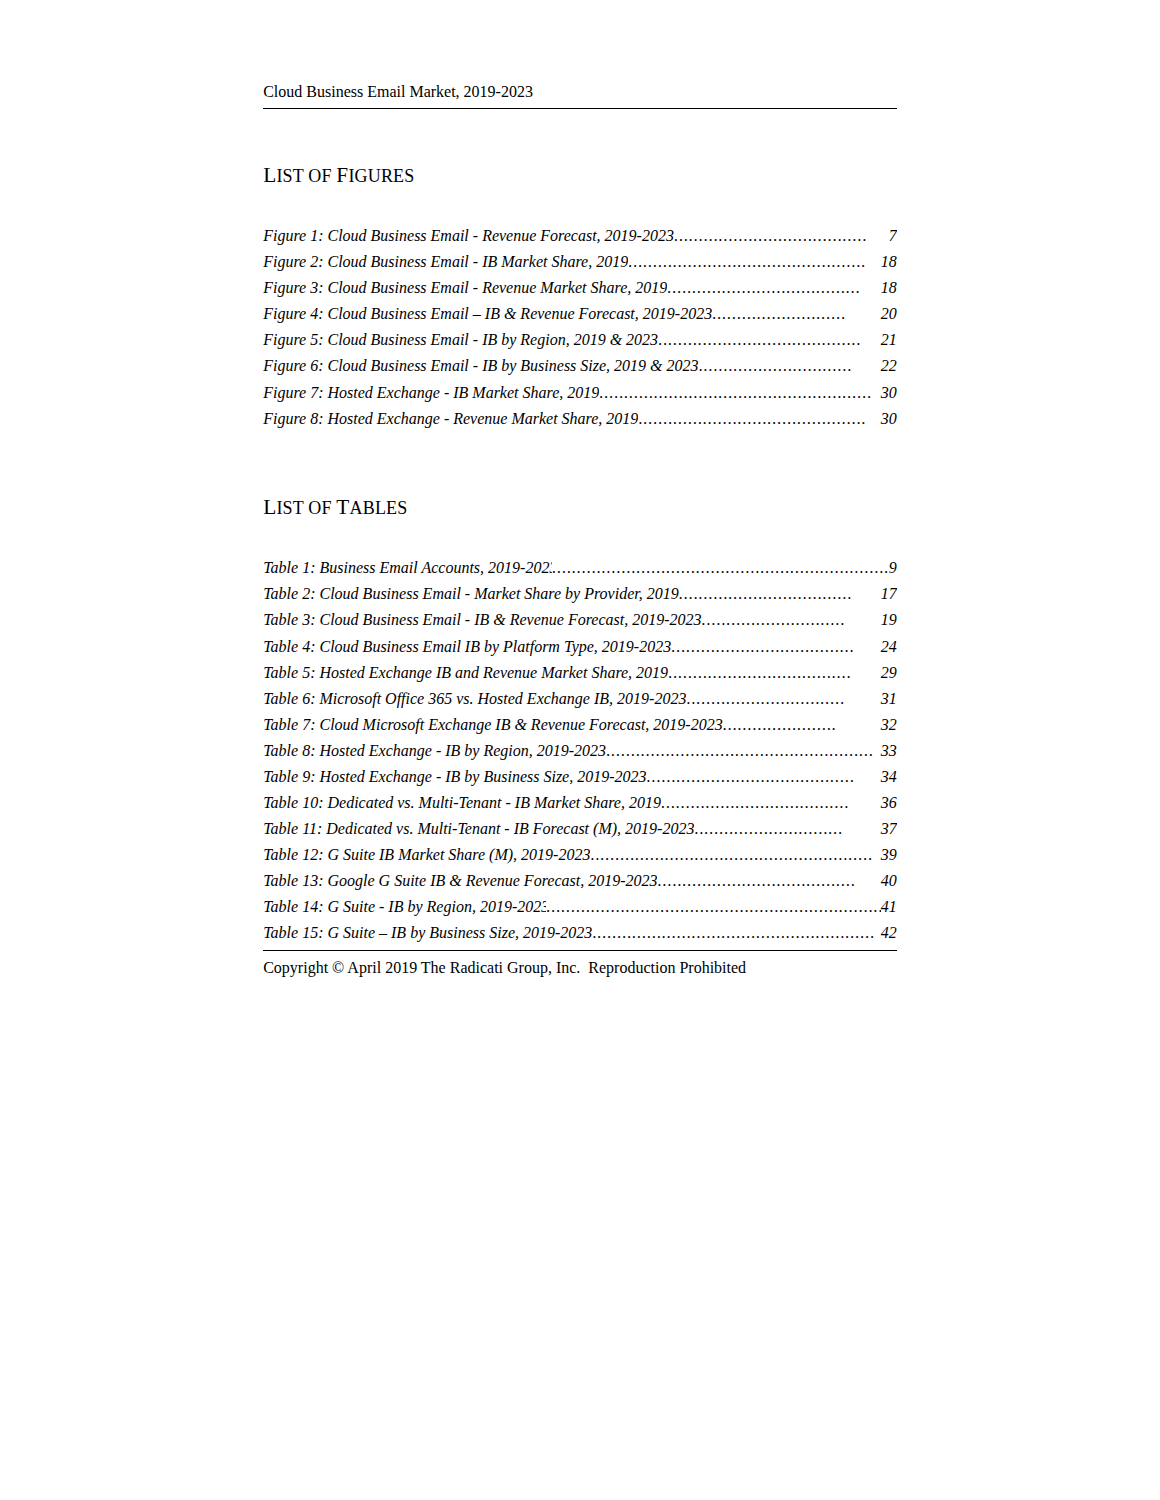Cloud Business Email Market, 2019-2023
LIST OF FIGURES
Figure 1: Cloud Business Email - Revenue Forecast, 2019-2023....................................... 7
Figure 2: Cloud Business Email - IB Market Share, 2019................................................ 18
Figure 3: Cloud Business Email - Revenue Market Share, 2019....................................... 18
Figure 4: Cloud Business Email – IB & Revenue Forecast, 2019-2023........................... 20
Figure 5: Cloud Business Email - IB by Region, 2019 & 2023......................................... 21
Figure 6: Cloud Business Email - IB by Business Size, 2019 & 2023............................... 22
Figure 7: Hosted Exchange - IB Market Share, 2019....................................................... 30
Figure 8: Hosted Exchange - Revenue Market Share, 2019.............................................. 30
LIST OF TABLES
Table 1: Business Email Accounts, 2019-2023..................................................................... 9
Table 2: Cloud Business Email - Market Share by Provider, 2019................................... 17
Table 3: Cloud Business Email - IB & Revenue Forecast, 2019-2023............................. 19
Table 4: Cloud Business Email IB by Platform Type, 2019-2023..................................... 24
Table 5: Hosted Exchange IB and Revenue Market Share, 2019..................................... 29
Table 6: Microsoft Office 365 vs. Hosted Exchange IB, 2019-2023................................ 31
Table 7: Cloud Microsoft Exchange IB & Revenue Forecast, 2019-2023....................... 32
Table 8: Hosted Exchange - IB by Region, 2019-2023...................................................... 33
Table 9: Hosted Exchange - IB by Business Size, 2019-2023.......................................... 34
Table 10: Dedicated vs. Multi-Tenant - IB Market Share, 2019...................................... 36
Table 11: Dedicated vs. Multi-Tenant - IB Forecast (M), 2019-2023.............................. 37
Table 12: G Suite IB Market Share (M), 2019-2023......................................................... 39
Table 13: Google G Suite IB & Revenue Forecast, 2019-2023........................................ 40
Table 14: G Suite - IB by Region, 2019-2023.................................................................... 41
Table 15: G Suite – IB by Business Size, 2019-2023......................................................... 42
Copyright © April 2019 The Radicati Group, Inc. Reproduction Prohibited